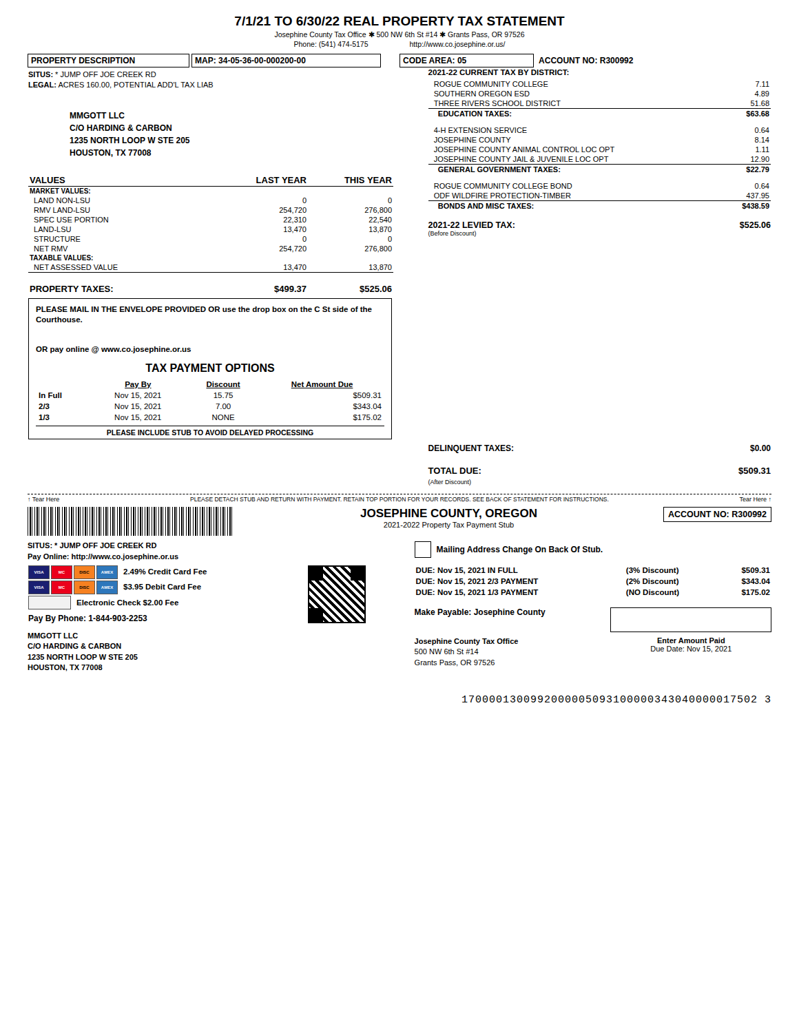7/1/21 TO 6/30/22 REAL PROPERTY TAX STATEMENT
Josephine County Tax Office ✱ 500 NW 6th St #14 ✱ Grants Pass, OR 97526
Phone: (541) 474-5175http://www.co.josephine.or.us/
| PROPERTY DESCRIPTION MAP: 34-05-36-00-000200-00 | CODE AREA: 05 ACCOUNT NO: R300992 |
| SITUS: * JUMP OFF JOE CREEK RD LEGAL: ACRES 160.00, POTENTIAL ADD'L TAX LIAB MMGOTT LLC C/O HARDING & CARBON 1235 NORTH LOOP W STE 205 HOUSTON, TX 77008 / VALUES / LAST YEAR / THIS YEAR / / --- / --- / --- / / MARKET VALUES: / / / / LAND NON-LSU / 0 / 0 / / RMV LAND-LSU / 254,720 / 276,800 / / SPEC USE PORTION / 22,310 / 22,540 / / LAND-LSU / 13,470 / 13,870 / / STRUCTURE / 0 / 0 / / NET RMV / 254,720 / 276,800 / / TAXABLE VALUES: / / / / NET ASSESSED VALUE / 13,470 / 13,870 / / PROPERTY TAXES: / $499.37 / $525.06 / PLEASE MAIL IN THE ENVELOPE PROVIDED OR use the drop box on the C St side of the Courthouse. OR pay online @ www.co.josephine.or.us TAX PAYMENT OPTIONS / / Pay By / Discount / Net Amount Due / / --- / --- / --- / --- / / In Full / Nov 15, 2021 / 15.75 / $509.31 / / 2/3 / Nov 15, 2021 / 7.00 / $343.04 / / 1/3 / Nov 15, 2021 / NONE / $175.02 / PLEASE INCLUDE STUB TO AVOID DELAYED PROCESSING | 2021-22 CURRENT TAX BY DISTRICT: / ROGUE COMMUNITY COLLEGE / 7.11 / / SOUTHERN OREGON ESD / 4.89 / / THREE RIVERS SCHOOL DISTRICT / 51.68 / / EDUCATION TAXES: / $63.68 / / 4-H EXTENSION SERVICE / 0.64 / / JOSEPHINE COUNTY / 8.14 / / JOSEPHINE COUNTY ANIMAL CONTROL LOC OPT / 1.11 / / JOSEPHINE COUNTY JAIL & JUVENILE LOC OPT / 12.90 / / GENERAL GOVERNMENT TAXES: / $22.79 / / ROGUE COMMUNITY COLLEGE BOND / 0.64 / / ODF WILDFIRE PROTECTION-TIMBER / 437.95 / / BONDS AND MISC TAXES: / $438.59 / 2021-22 LEVIED TAX: $525.06 (Before Discount) DELINQUENT TAXES: $0.00 TOTAL DUE: (After Discount) $509.31 |
↑ Tear Here PLEASE DETACH STUB AND RETURN WITH PAYMENT. RETAIN TOP PORTION FOR YOUR RECORDS. SEE BACK OF STATEMENT FOR INSTRUCTIONS. Tear Here ↑
JOSEPHINE COUNTY, OREGON
2021-2022 Property Tax Payment Stub
ACCOUNT NO: R300992
SITUS: * JUMP OFF JOE CREEK RD
Pay Online: http://www.co.josephine.or.us
| VISA MC DISC AMEX 2.49% Credit Card Fee VISA MC DISC AMEX $3.95 Debit Card Fee Electronic Check $2.00 Fee Pay By Phone: 1-844-903-2253 | |
MMGOTT LLC
C/O HARDING & CARBON
1235 NORTH LOOP W STE 205
HOUSTON, TX 77008
Mailing Address Change On Back Of Stub.
| DUE: Nov 15, 2021 IN FULL | (3% Discount) | $509.31 |
| DUE: Nov 15, 2021 2/3 PAYMENT | (2% Discount) | $343.04 |
| DUE: Nov 15, 2021 1/3 PAYMENT | (NO Discount) | $175.02 |
Make Payable: Josephine County
Josephine County Tax Office
500 NW 6th St #14
Grants Pass, OR 97526
Enter Amount Paid
Due Date: Nov 15, 2021
1700001300992000005093100000343040000017502 3